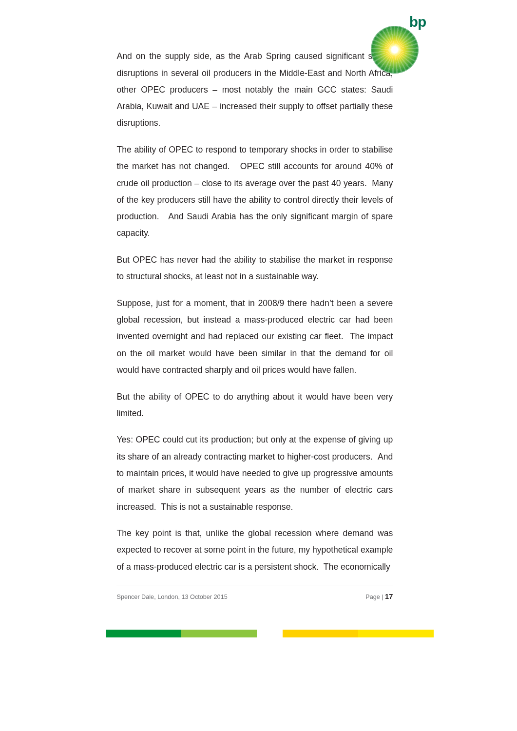bp
And on the supply side, as the Arab Spring caused significant supply disruptions in several oil producers in the Middle-East and North Africa, other OPEC producers – most notably the main GCC states: Saudi Arabia, Kuwait and UAE – increased their supply to offset partially these disruptions.
The ability of OPEC to respond to temporary shocks in order to stabilise the market has not changed. OPEC still accounts for around 40% of crude oil production – close to its average over the past 40 years. Many of the key producers still have the ability to control directly their levels of production. And Saudi Arabia has the only significant margin of spare capacity.
But OPEC has never had the ability to stabilise the market in response to structural shocks, at least not in a sustainable way.
Suppose, just for a moment, that in 2008/9 there hadn’t been a severe global recession, but instead a mass-produced electric car had been invented overnight and had replaced our existing car fleet. The impact on the oil market would have been similar in that the demand for oil would have contracted sharply and oil prices would have fallen.
But the ability of OPEC to do anything about it would have been very limited.
Yes: OPEC could cut its production; but only at the expense of giving up its share of an already contracting market to higher-cost producers. And to maintain prices, it would have needed to give up progressive amounts of market share in subsequent years as the number of electric cars increased. This is not a sustainable response.
The key point is that, unlike the global recession where demand was expected to recover at some point in the future, my hypothetical example of a mass-produced electric car is a persistent shock. The economically
Spencer Dale, London, 13 October 2015
Page | 17